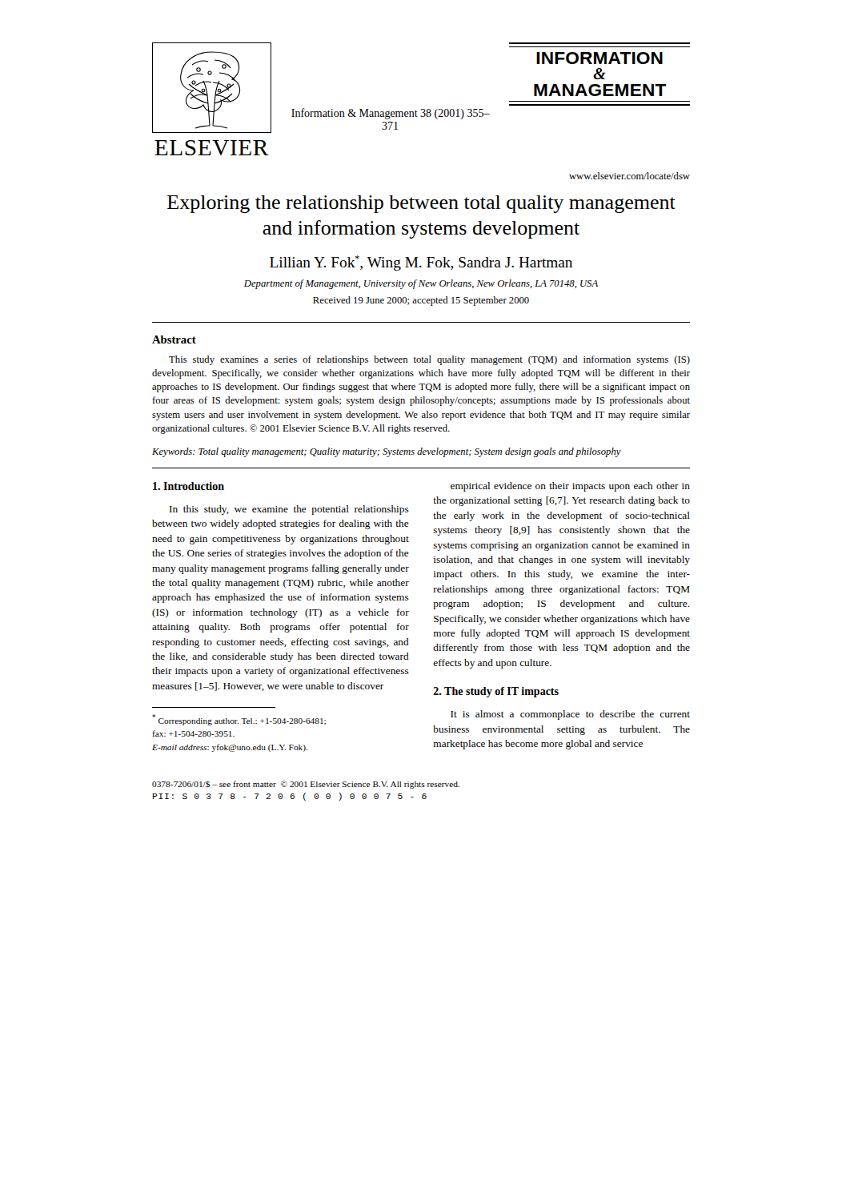ELSEVIER
Information & Management 38 (2001) 355–371
INFORMATION
&
MANAGEMENT
www.elsevier.com/locate/dsw
Exploring the relationship between total quality management
and information systems development
Lillian Y. Fok*, Wing M. Fok, Sandra J. Hartman
Department of Management, University of New Orleans, New Orleans, LA 70148, USA
Received 19 June 2000; accepted 15 September 2000
Abstract
This study examines a series of relationships between total quality management (TQM) and information systems (IS) development. Specifically, we consider whether organizations which have more fully adopted TQM will be different in their approaches to IS development. Our findings suggest that where TQM is adopted more fully, there will be a significant impact on four areas of IS development: system goals; system design philosophy/concepts; assumptions made by IS professionals about system users and user involvement in system development. We also report evidence that both TQM and IT may require similar organizational cultures. © 2001 Elsevier Science B.V. All rights reserved.
Keywords: Total quality management; Quality maturity; Systems development; System design goals and philosophy
1. Introduction
In this study, we examine the potential relationships between two widely adopted strategies for dealing with the need to gain competitiveness by organizations throughout the US. One series of strategies involves the adoption of the many quality management programs falling generally under the total quality management (TQM) rubric, while another approach has emphasized the use of information systems (IS) or information technology (IT) as a vehicle for attaining quality. Both programs offer potential for responding to customer needs, effecting cost savings, and the like, and considerable study has been directed toward their impacts upon a variety of organizational effectiveness measures [1–5]. However, we were unable to discover
* Corresponding author. Tel.: +1-504-280-6481;
fax: +1-504-280-3951.
E-mail address: yfok@uno.edu (L.Y. Fok).
empirical evidence on their impacts upon each other in the organizational setting [6,7]. Yet research dating back to the early work in the development of socio-technical systems theory [8,9] has consistently shown that the systems comprising an organization cannot be examined in isolation, and that changes in one system will inevitably impact others. In this study, we examine the inter-relationships among three organizational factors: TQM program adoption; IS development and culture. Specifically, we consider whether organizations which have more fully adopted TQM will approach IS development differently from those with less TQM adoption and the effects by and upon culture.
2. The study of IT impacts
It is almost a commonplace to describe the current business environmental setting as turbulent. The marketplace has become more global and service
0378-7206/01/$ – see front matter © 2001 Elsevier Science B.V. All rights reserved.
PII: S 0 3 7 8 - 7 2 0 6 ( 0 0 ) 0 0 0 7 5 - 6